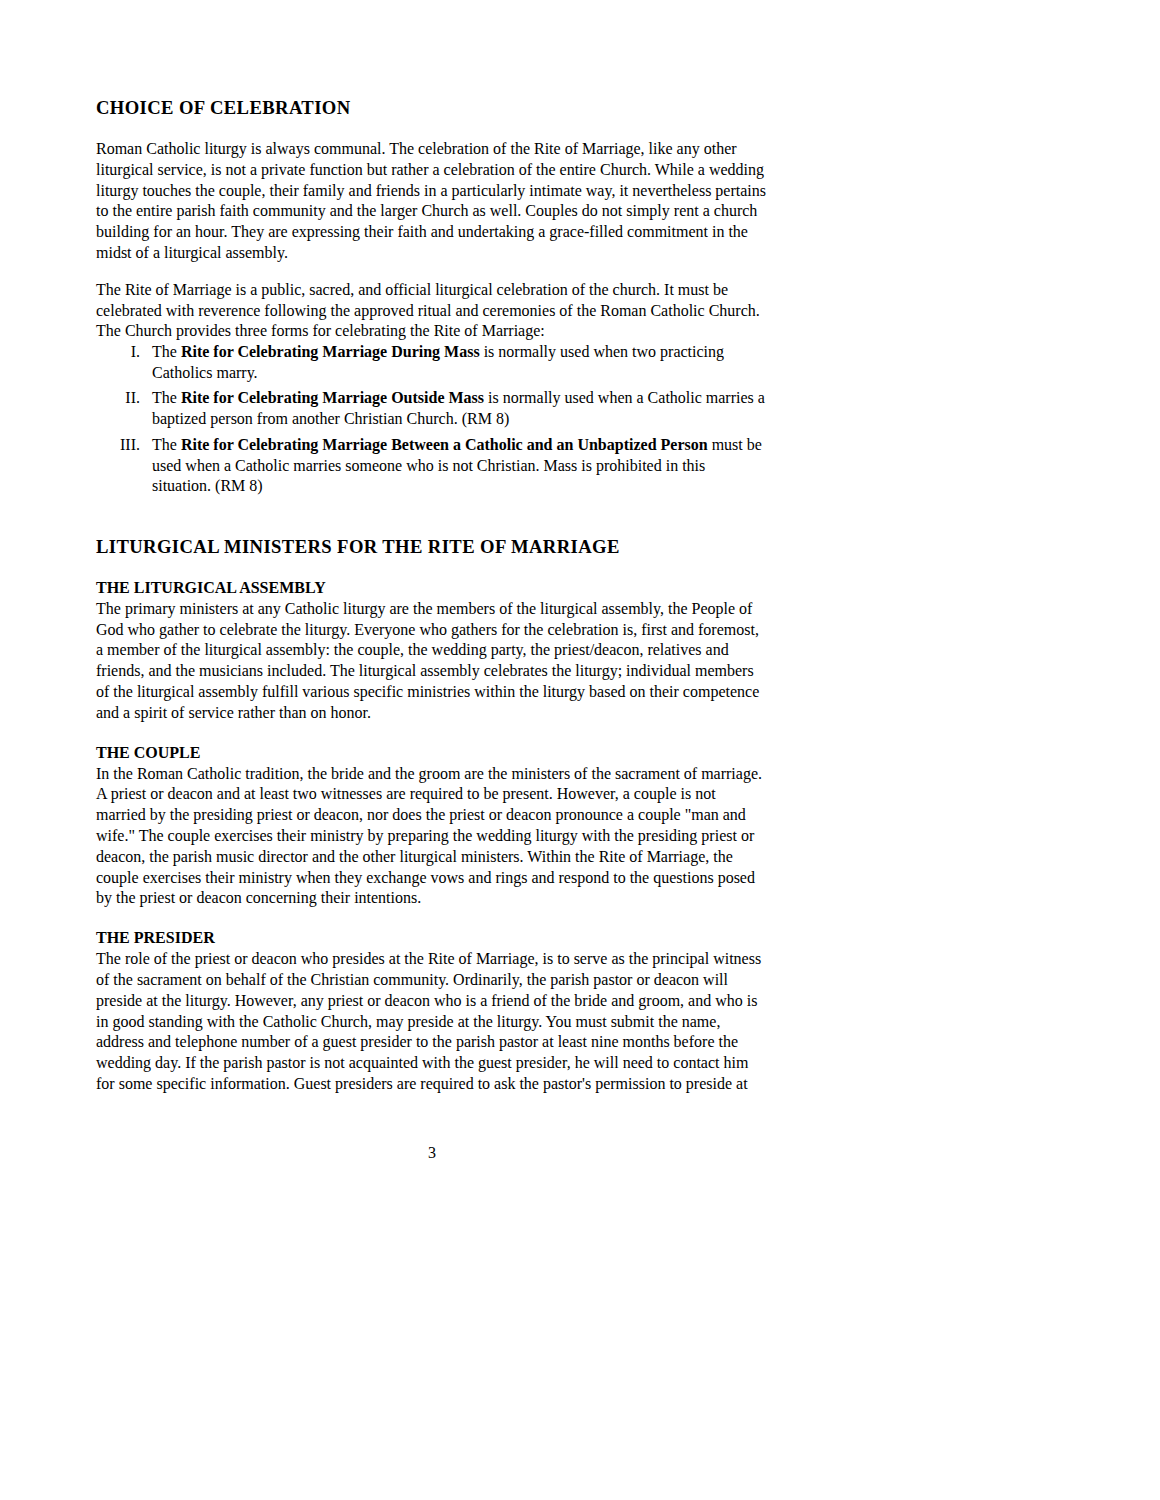CHOICE OF CELEBRATION
Roman Catholic liturgy is always communal. The celebration of the Rite of Marriage, like any other liturgical service, is not a private function but rather a celebration of the entire Church. While a wedding liturgy touches the couple, their family and friends in a particularly intimate way, it nevertheless pertains to the entire parish faith community and the larger Church as well. Couples do not simply rent a church building for an hour. They are expressing their faith and undertaking a grace-filled commitment in the midst of a liturgical assembly.
The Rite of Marriage is a public, sacred, and official liturgical celebration of the church. It must be celebrated with reverence following the approved ritual and ceremonies of the Roman Catholic Church. The Church provides three forms for celebrating the Rite of Marriage:
The Rite for Celebrating Marriage During Mass is normally used when two practicing Catholics marry.
The Rite for Celebrating Marriage Outside Mass is normally used when a Catholic marries a baptized person from another Christian Church. (RM 8)
The Rite for Celebrating Marriage Between a Catholic and an Unbaptized Person must be used when a Catholic marries someone who is not Christian. Mass is prohibited in this situation. (RM 8)
LITURGICAL MINISTERS FOR THE RITE OF MARRIAGE
THE LITURGICAL ASSEMBLY
The primary ministers at any Catholic liturgy are the members of the liturgical assembly, the People of God who gather to celebrate the liturgy. Everyone who gathers for the celebration is, first and foremost, a member of the liturgical assembly: the couple, the wedding party, the priest/deacon, relatives and friends, and the musicians included. The liturgical assembly celebrates the liturgy; individual members of the liturgical assembly fulfill various specific ministries within the liturgy based on their competence and a spirit of service rather than on honor.
THE COUPLE
In the Roman Catholic tradition, the bride and the groom are the ministers of the sacrament of marriage. A priest or deacon and at least two witnesses are required to be present. However, a couple is not married by the presiding priest or deacon, nor does the priest or deacon pronounce a couple "man and wife." The couple exercises their ministry by preparing the wedding liturgy with the presiding priest or deacon, the parish music director and the other liturgical ministers. Within the Rite of Marriage, the couple exercises their ministry when they exchange vows and rings and respond to the questions posed by the priest or deacon concerning their intentions.
THE PRESIDER
The role of the priest or deacon who presides at the Rite of Marriage, is to serve as the principal witness of the sacrament on behalf of the Christian community. Ordinarily, the parish pastor or deacon will preside at the liturgy. However, any priest or deacon who is a friend of the bride and groom, and who is in good standing with the Catholic Church, may preside at the liturgy. You must submit the name, address and telephone number of a guest presider to the parish pastor at least nine months before the wedding day. If the parish pastor is not acquainted with the guest presider, he will need to contact him for some specific information. Guest presiders are required to ask the pastor's permission to preside at
3